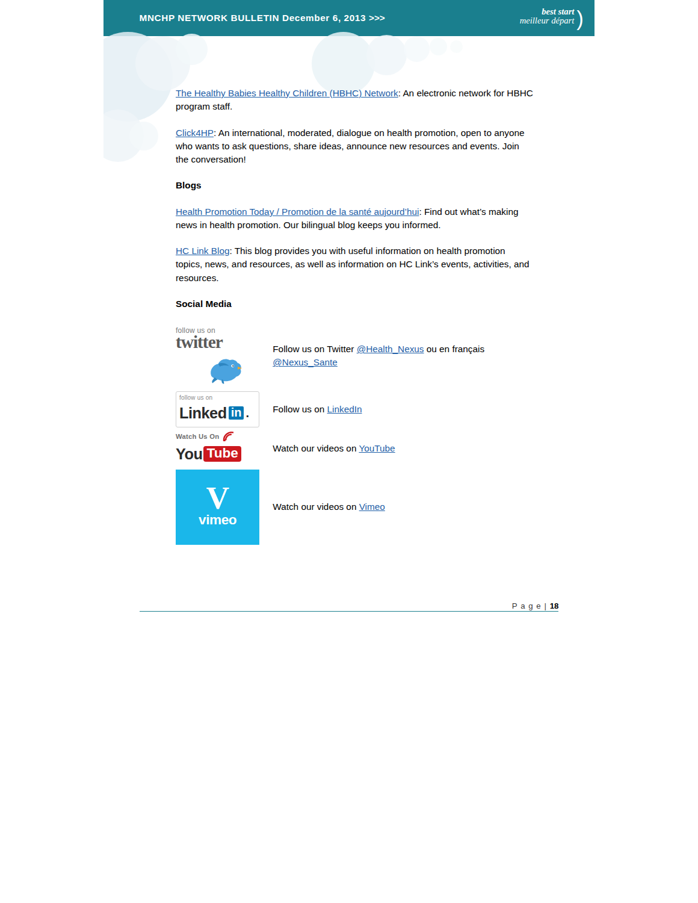MNCHP NETWORK BULLETIN December 6, 2013 >>>
best start
meilleur départ
)
The Healthy Babies Healthy Children (HBHC) Network: An electronic network for HBHC program staff.
Click4HP: An international, moderated, dialogue on health promotion, open to anyone who wants to ask questions, share ideas, announce new resources and events. Join the conversation!
Blogs
Health Promotion Today / Promotion de la santé aujourd’hui: Find out what’s making news in health promotion. Our bilingual blog keeps you informed.
HC Link Blog: This blog provides you with useful information on health promotion topics, news, and resources, as well as information on HC Link’s events, activities, and resources.
Social Media
| follow us on twitter | Follow us on Twitter @Health_Nexus ou en français @Nexus_Sante |
| follow us on Linked in . | Follow us on LinkedIn |
| Watch Us On You Tube | Watch our videos on YouTube |
| V vimeo | Watch our videos on Vimeo |
P a g e | 18